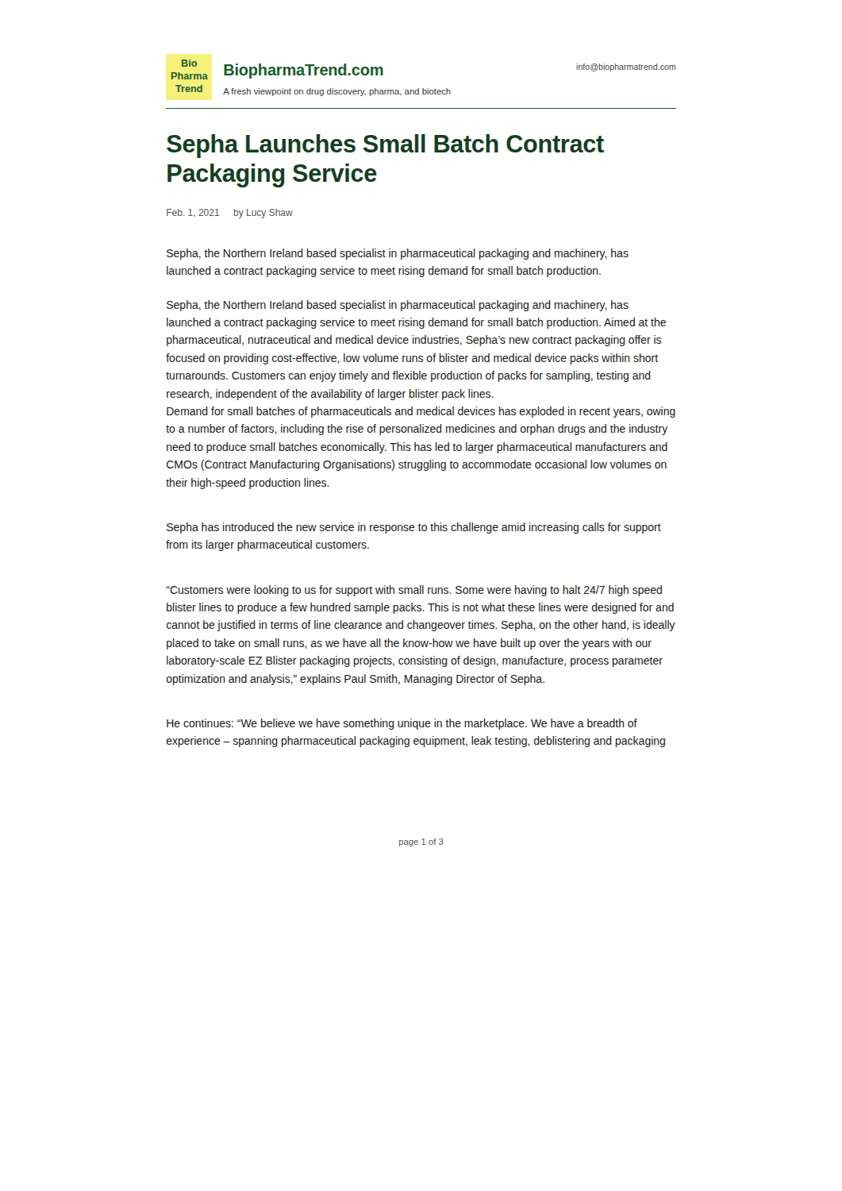Bio
Pharma
Trend
BiopharmaTrend.com
A fresh viewpoint on drug discovery, pharma, and biotech
info@biopharmatrend.com
Sepha Launches Small Batch Contract Packaging Service
Feb. 1, 2021 by Lucy Shaw
Sepha, the Northern Ireland based specialist in pharmaceutical packaging and machinery, has launched a contract packaging service to meet rising demand for small batch production.
Sepha, the Northern Ireland based specialist in pharmaceutical packaging and machinery, has launched a contract packaging service to meet rising demand for small batch production. Aimed at the pharmaceutical, nutraceutical and medical device industries, Sepha’s new contract packaging offer is focused on providing cost-effective, low volume runs of blister and medical device packs within short turnarounds. Customers can enjoy timely and flexible production of packs for sampling, testing and research, independent of the availability of larger blister pack lines.
Demand for small batches of pharmaceuticals and medical devices has exploded in recent years, owing to a number of factors, including the rise of personalized medicines and orphan drugs and the industry need to produce small batches economically. This has led to larger pharmaceutical manufacturers and CMOs (Contract Manufacturing Organisations) struggling to accommodate occasional low volumes on their high-speed production lines.
Sepha has introduced the new service in response to this challenge amid increasing calls for support from its larger pharmaceutical customers.
“Customers were looking to us for support with small runs. Some were having to halt 24/7 high speed blister lines to produce a few hundred sample packs. This is not what these lines were designed for and cannot be justified in terms of line clearance and changeover times. Sepha, on the other hand, is ideally placed to take on small runs, as we have all the know-how we have built up over the years with our laboratory-scale EZ Blister packaging projects, consisting of design, manufacture, process parameter optimization and analysis,” explains Paul Smith, Managing Director of Sepha.
He continues: “We believe we have something unique in the marketplace. We have a breadth of experience – spanning pharmaceutical packaging equipment, leak testing, deblistering and packaging
page 1 of 3